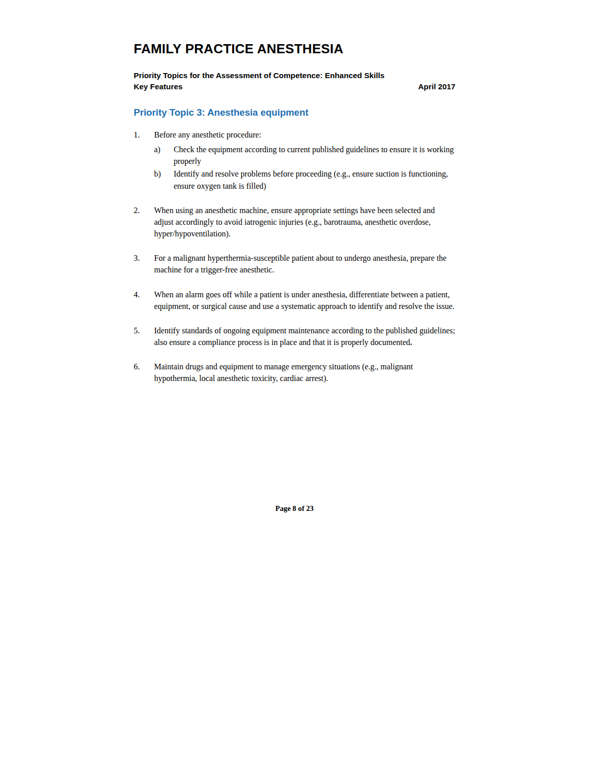FAMILY PRACTICE ANESTHESIA
Priority Topics for the Assessment of Competence: Enhanced Skills
Key Features
April 2017
Priority Topic 3: Anesthesia equipment
Before any anesthetic procedure:
Check the equipment according to current published guidelines to ensure it is working properly
Identify and resolve problems before proceeding (e.g., ensure suction is functioning, ensure oxygen tank is filled)
When using an anesthetic machine, ensure appropriate settings have been selected and adjust accordingly to avoid iatrogenic injuries (e.g., barotrauma, anesthetic overdose, hyper/hypoventilation).
For a malignant hyperthermia-susceptible patient about to undergo anesthesia, prepare the machine for a trigger-free anesthetic.
When an alarm goes off while a patient is under anesthesia, differentiate between a patient, equipment, or surgical cause and use a systematic approach to identify and resolve the issue.
Identify standards of ongoing equipment maintenance according to the published guidelines; also ensure a compliance process is in place and that it is properly documented.
Maintain drugs and equipment to manage emergency situations (e.g., malignant hypothermia, local anesthetic toxicity, cardiac arrest).
Page 8 of 23